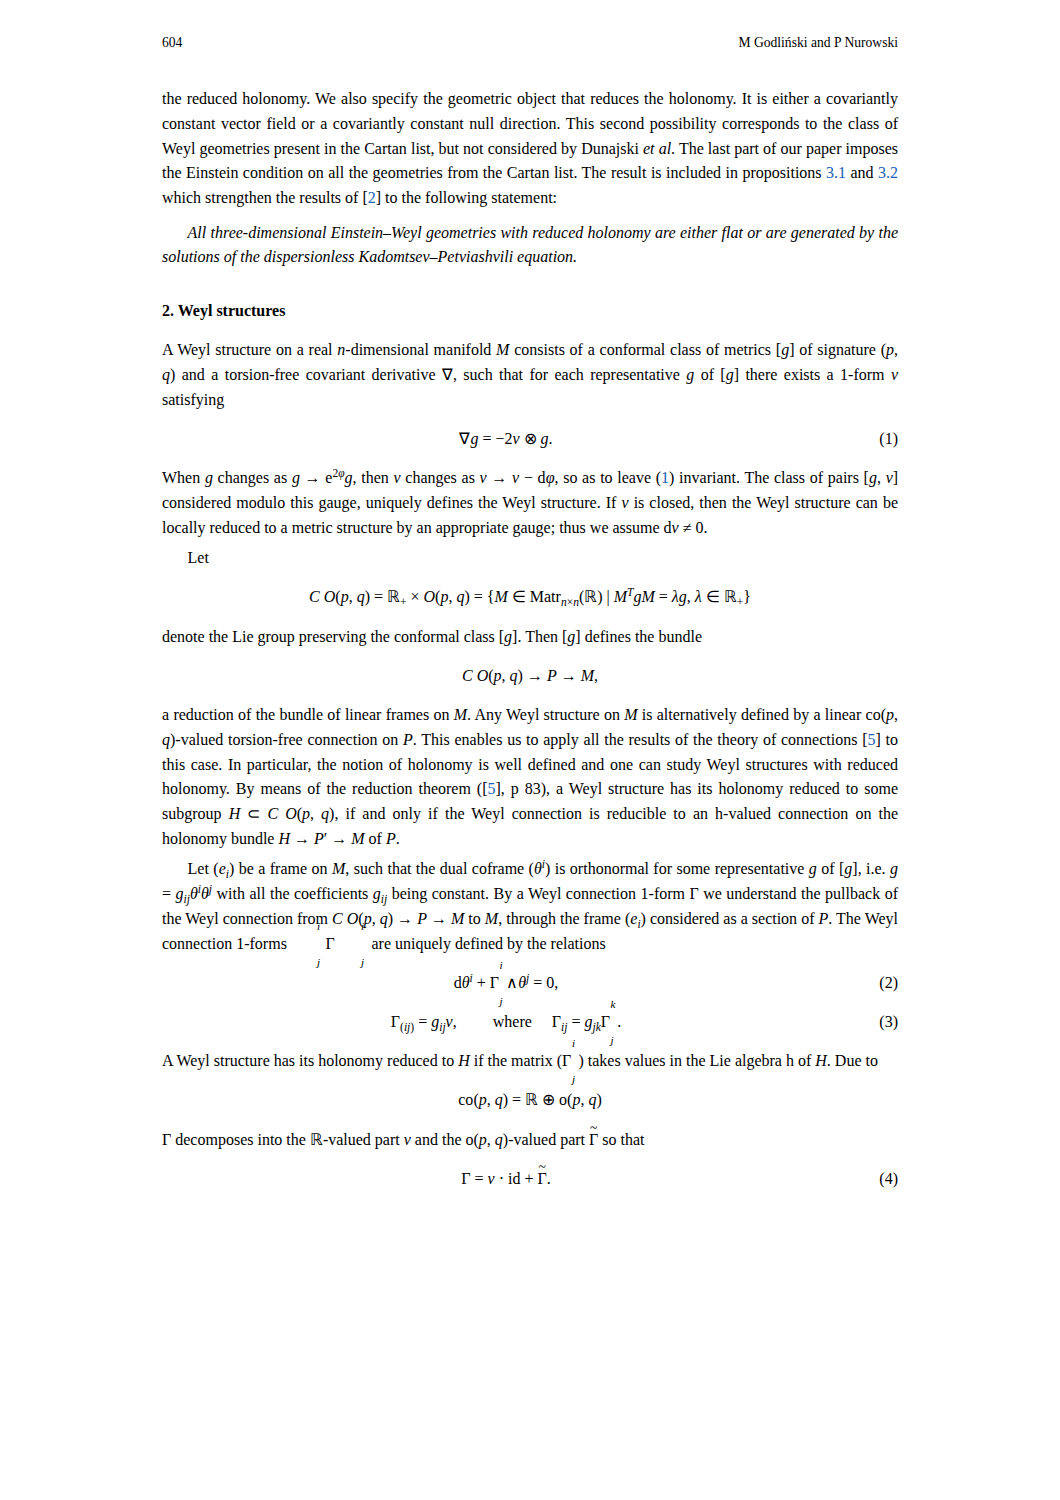604 M Godliński and P Nurowski
the reduced holonomy. We also specify the geometric object that reduces the holonomy. It is either a covariantly constant vector field or a covariantly constant null direction. This second possibility corresponds to the class of Weyl geometries present in the Cartan list, but not considered by Dunajski et al. The last part of our paper imposes the Einstein condition on all the geometries from the Cartan list. The result is included in propositions 3.1 and 3.2 which strengthen the results of [2] to the following statement:
All three-dimensional Einstein–Weyl geometries with reduced holonomy are either flat or are generated by the solutions of the dispersionless Kadomtsev–Petviashvili equation.
2. Weyl structures
A Weyl structure on a real n-dimensional manifold M consists of a conformal class of metrics [g] of signature (p, q) and a torsion-free covariant derivative ∇, such that for each representative g of [g] there exists a 1-form ν satisfying
∇g = −2ν ⊗ g. (1)
When g changes as g → e2φg, then ν changes as ν → ν − dφ, so as to leave (1) invariant. The class of pairs [g, ν] considered modulo this gauge, uniquely defines the Weyl structure. If ν is closed, then the Weyl structure can be locally reduced to a metric structure by an appropriate gauge; thus we assume dν ≠ 0.
Let
C O(p, q) = ℝ+ × O(p, q) = {M ∈ Matrn×n(ℝ) | MTgM = λg, λ ∈ ℝ+}
denote the Lie group preserving the conformal class [g]. Then [g] defines the bundle
C O(p, q) → P → M,
a reduction of the bundle of linear frames on M. Any Weyl structure on M is alternatively defined by a linear co(p, q)-valued torsion-free connection on P. This enables us to apply all the results of the theory of connections [5] to this case. In particular, the notion of holonomy is well defined and one can study Weyl structures with reduced holonomy. By means of the reduction theorem ([5], p 83), a Weyl structure has its holonomy reduced to some subgroup H ⊂ C O(p, q), if and only if the Weyl connection is reducible to an h-valued connection on the holonomy bundle H → P′ → M of P.
Let (ei) be a frame on M, such that the dual coframe (θi) is orthonormal for some representative g of [g], i.e. g = gijθiθj with all the coefficients gij being constant. By a Weyl connection 1-form Γ we understand the pullback of the Weyl connection from C O(p, q) → P → M to M, through the frame (ei) considered as a section of P. The Weyl connection 1-forms ijΓΓijx are uniquely defined by the relations
dθi + Γijx∧θj = 0, (2)
Γ(ij) = gijν, where Γij = gjk Γkjx. (3)
A Weyl structure has its holonomy reduced to H if the matrix (Γijx) takes values in the Lie algebra h of H. Due to
co(p, q) = ℝ ⊕ o(p, q)
Γ decomposes into the ℝ-valued part ν and the o(p, q)-valued part ~Γ so that
Γ = ν · id + ~Γ. (4)